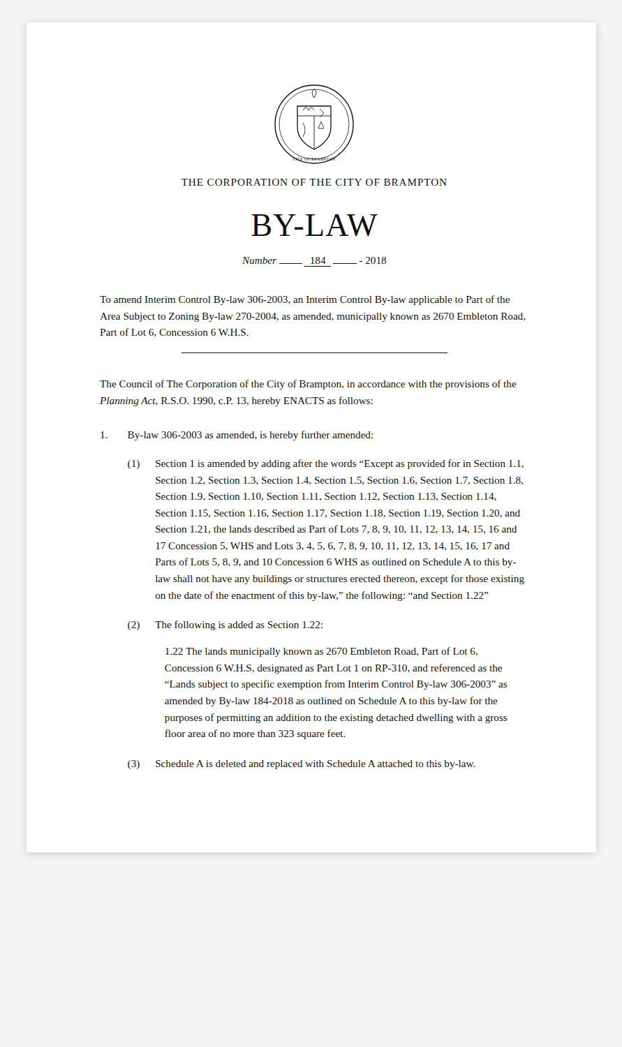CITY OF BRAMPTON
THE CORPORATION OF THE CITY OF BRAMPTON
BY-LAW
Number 184 - 2018
To amend Interim Control By-law 306-2003, an Interim Control By-law applicable to Part of the Area Subject to Zoning By-law 270-2004, as amended, municipally known as 2670 Embleton Road, Part of Lot 6, Concession 6 W.H.S.
The Council of The Corporation of the City of Brampton, in accordance with the provisions of the Planning Act, R.S.O. 1990, c.P. 13, hereby ENACTS as follows:
By-law 306-2003 as amended, is hereby further amended:
Section 1 is amended by adding after the words “Except as provided for in Section 1.1, Section 1.2, Section 1.3, Section 1.4, Section 1.5, Section 1.6, Section 1.7, Section 1.8, Section 1.9, Section 1.10, Section 1.11, Section 1.12, Section 1.13, Section 1.14, Section 1.15, Section 1.16, Section 1.17, Section 1.18, Section 1.19, Section 1.20, and Section 1.21, the lands described as Part of Lots 7, 8, 9, 10, 11, 12, 13, 14, 15, 16 and 17 Concession 5, WHS and Lots 3, 4, 5, 6, 7, 8, 9, 10, 11, 12, 13, 14, 15, 16, 17 and Parts of Lots 5, 8, 9, and 10 Concession 6 WHS as outlined on Schedule A to this by-law shall not have any buildings or structures erected thereon, except for those existing on the date of the enactment of this by-law,” the following: “and Section 1.22”
The following is added as Section 1.22:
1.22 The lands municipally known as 2670 Embleton Road, Part of Lot 6, Concession 6 W.H.S, designated as Part Lot 1 on RP-310, and referenced as the “Lands subject to specific exemption from Interim Control By-law 306-2003” as amended by By-law 184-2018 as outlined on Schedule A to this by-law for the purposes of permitting an addition to the existing detached dwelling with a gross floor area of no more than 323 square feet.
Schedule A is deleted and replaced with Schedule A attached to this by-law.